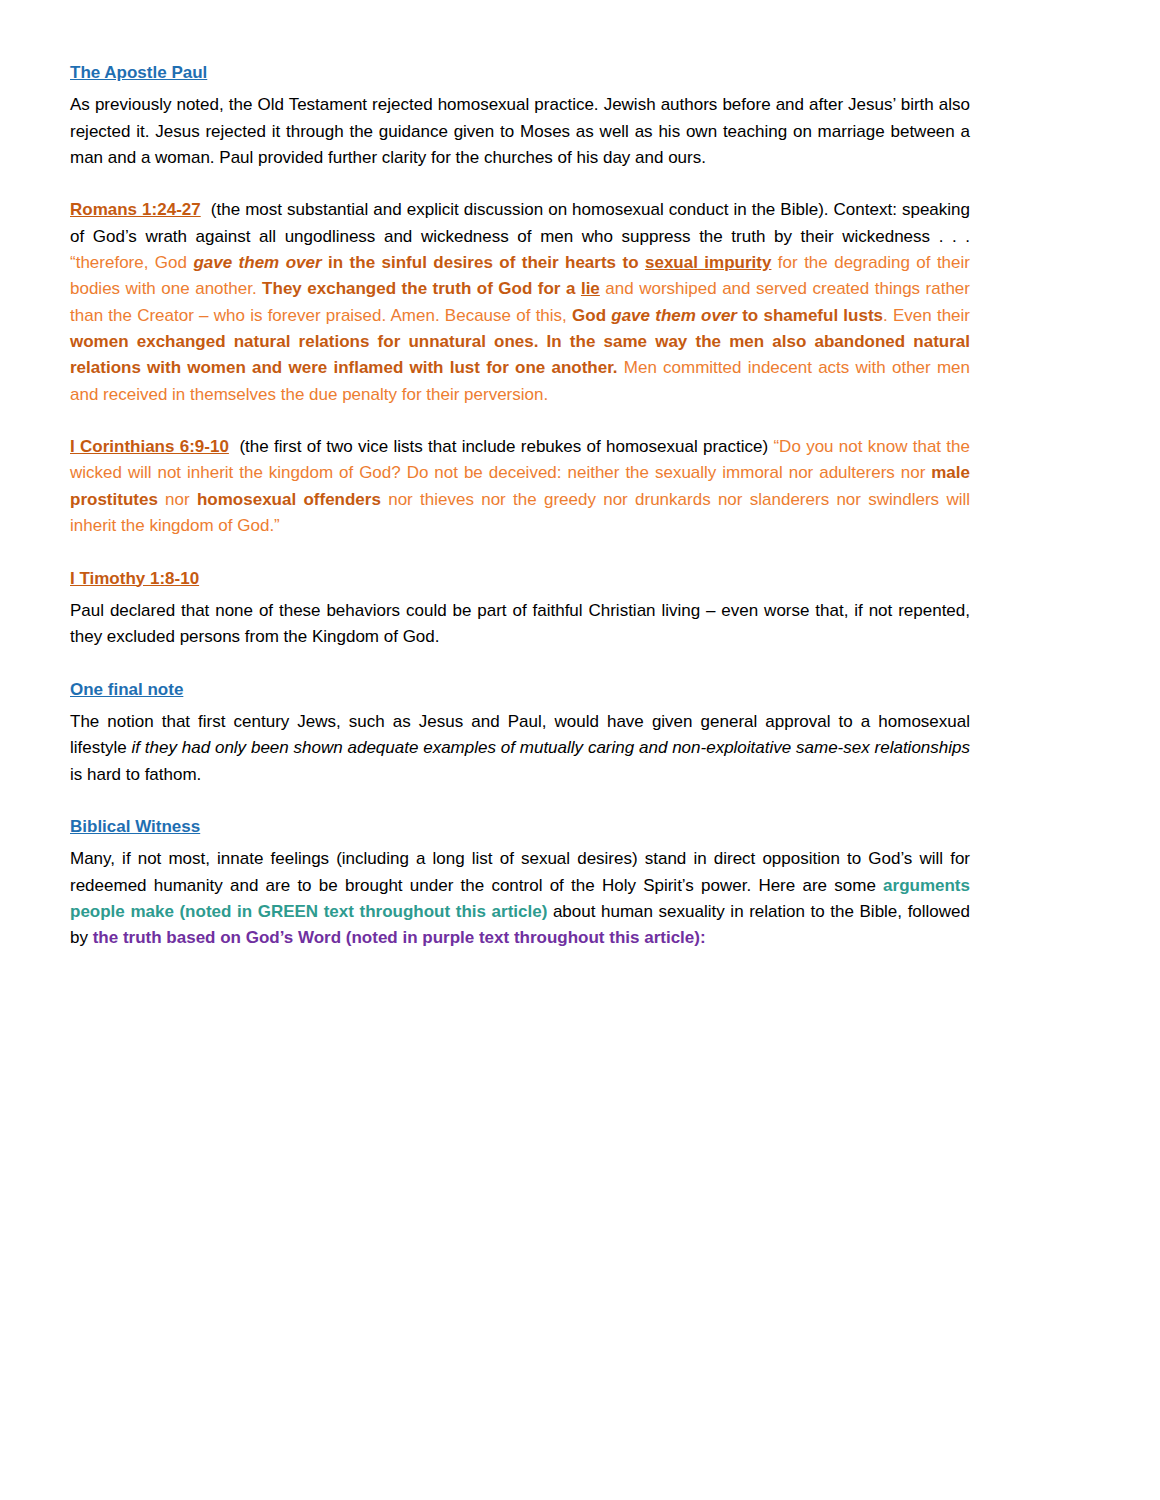The Apostle Paul
As previously noted, the Old Testament rejected homosexual practice. Jewish authors before and after Jesus’ birth also rejected it. Jesus rejected it through the guidance given to Moses as well as his own teaching on marriage between a man and a woman. Paul provided further clarity for the churches of his day and ours.
Romans 1:24-27 (the most substantial and explicit discussion on homosexual conduct in the Bible). Context: speaking of God’s wrath against all ungodliness and wickedness of men who suppress the truth by their wickedness . . . “therefore, God gave them over in the sinful desires of their hearts to sexual impurity for the degrading of their bodies with one another. They exchanged the truth of God for a lie and worshiped and served created things rather than the Creator – who is forever praised. Amen. Because of this, God gave them over to shameful lusts. Even their women exchanged natural relations for unnatural ones. In the same way the men also abandoned natural relations with women and were inflamed with lust for one another. Men committed indecent acts with other men and received in themselves the due penalty for their perversion.
I Corinthians 6:9-10 (the first of two vice lists that include rebukes of homosexual practice) “Do you not know that the wicked will not inherit the kingdom of God? Do not be deceived: neither the sexually immoral nor adulterers nor male prostitutes nor homosexual offenders nor thieves nor the greedy nor drunkards nor slanderers nor swindlers will inherit the kingdom of God.”
I Timothy 1:8-10
Paul declared that none of these behaviors could be part of faithful Christian living – even worse that, if not repented, they excluded persons from the Kingdom of God.
One final note
The notion that first century Jews, such as Jesus and Paul, would have given general approval to a homosexual lifestyle if they had only been shown adequate examples of mutually caring and non-exploitative same-sex relationships is hard to fathom.
Biblical Witness
Many, if not most, innate feelings (including a long list of sexual desires) stand in direct opposition to God’s will for redeemed humanity and are to be brought under the control of the Holy Spirit’s power. Here are some arguments people make (noted in GREEN text throughout this article) about human sexuality in relation to the Bible, followed by the truth based on God’s Word (noted in purple text throughout this article):